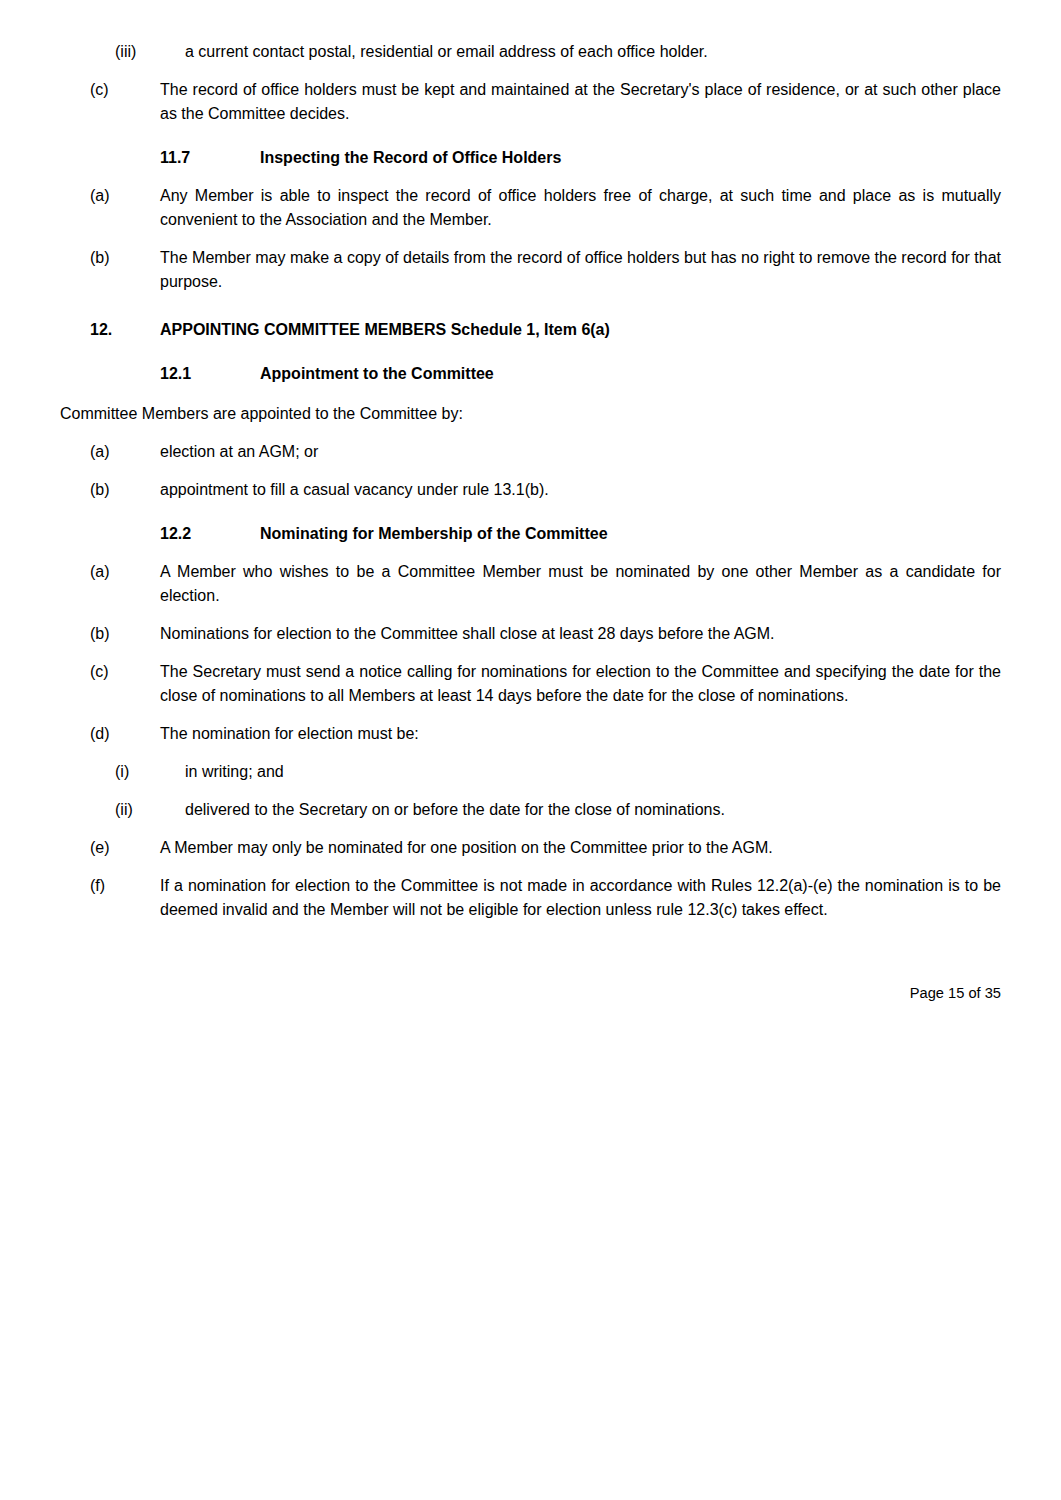(iii)
a current contact postal, residential or email address of each office holder.
(c)
The record of office holders must be kept and maintained at the Secretary's place of residence, or at such other place as the Committee decides.
11.7
Inspecting the Record of Office Holders
(a)
Any Member is able to inspect the record of office holders free of charge, at such time and place as is mutually convenient to the Association and the Member.
(b)
The Member may make a copy of details from the record of office holders but has no right to remove the record for that purpose.
12.
APPOINTING COMMITTEE MEMBERS Schedule 1, Item 6(a)
12.1
Appointment to the Committee
Committee Members are appointed to the Committee by:
(a)
election at an AGM; or
(b)
appointment to fill a casual vacancy under rule 13.1(b).
12.2
Nominating for Membership of the Committee
(a)
A Member who wishes to be a Committee Member must be nominated by one other Member as a candidate for election.
(b)
Nominations for election to the Committee shall close at least 28 days before the AGM.
(c)
The Secretary must send a notice calling for nominations for election to the Committee and specifying the date for the close of nominations to all Members at least 14 days before the date for the close of nominations.
(d)
The nomination for election must be:
(i)
in writing; and
(ii)
delivered to the Secretary on or before the date for the close of nominations.
(e)
A Member may only be nominated for one position on the Committee prior to the AGM.
(f)
If a nomination for election to the Committee is not made in accordance with Rules 12.2(a)-(e) the nomination is to be deemed invalid and the Member will not be eligible for election unless rule 12.3(c) takes effect.
Page 15 of 35